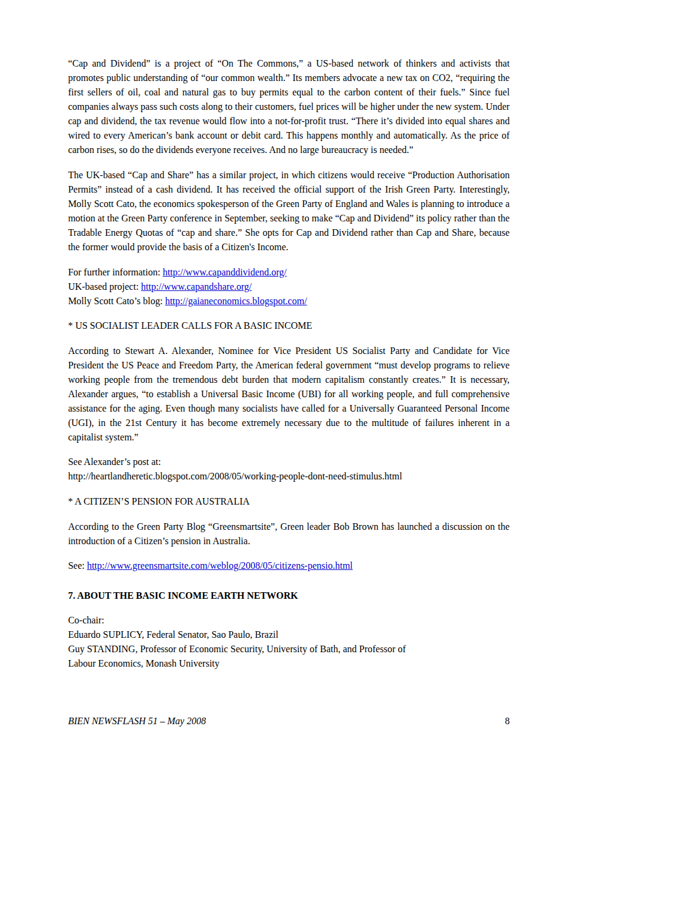“Cap and Dividend” is a project of “On The Commons,” a US-based network of thinkers and activists that promotes public understanding of “our common wealth.” Its members advocate a new tax on CO2, “requiring the first sellers of oil, coal and natural gas to buy permits equal to the carbon content of their fuels.” Since fuel companies always pass such costs along to their customers, fuel prices will be higher under the new system. Under cap and dividend, the tax revenue would flow into a not-for-profit trust. “There it’s divided into equal shares and wired to every American’s bank account or debit card. This happens monthly and automatically. As the price of carbon rises, so do the dividends everyone receives. And no large bureaucracy is needed.”
The UK-based “Cap and Share” has a similar project, in which citizens would receive “Production Authorisation Permits” instead of a cash dividend. It has received the official support of the Irish Green Party. Interestingly, Molly Scott Cato, the economics spokesperson of the Green Party of England and Wales is planning to introduce a motion at the Green Party conference in September, seeking to make “Cap and Dividend” its policy rather than the Tradable Energy Quotas of “cap and share.” She opts for Cap and Dividend rather than Cap and Share, because the former would provide the basis of a Citizen's Income.
For further information: http://www.capanddividend.org/
UK-based project: http://www.capandshare.org/
Molly Scott Cato’s blog: http://gaianeconomics.blogspot.com/
* US SOCIALIST LEADER CALLS FOR A BASIC INCOME
According to Stewart A. Alexander, Nominee for Vice President US Socialist Party and Candidate for Vice President the US Peace and Freedom Party, the American federal government “must develop programs to relieve working people from the tremendous debt burden that modern capitalism constantly creates.” It is necessary, Alexander argues, “to establish a Universal Basic Income (UBI) for all working people, and full comprehensive assistance for the aging. Even though many socialists have called for a Universally Guaranteed Personal Income (UGI), in the 21st Century it has become extremely necessary due to the multitude of failures inherent in a capitalist system.”
See Alexander’s post at:
http://heartlandheretic.blogspot.com/2008/05/working-people-dont-need-stimulus.html
* A CITIZEN’S PENSION FOR AUSTRALIA
According to the Green Party Blog “Greensmartsite”, Green leader Bob Brown has launched a discussion on the introduction of a Citizen’s pension in Australia.
See: http://www.greensmartsite.com/weblog/2008/05/citizens-pensio.html
7. ABOUT THE BASIC INCOME EARTH NETWORK
Co-chair:
Eduardo SUPLICY, Federal Senator, Sao Paulo, Brazil
Guy STANDING, Professor of Economic Security, University of Bath, and Professor of
Labour Economics, Monash University
BIEN NEWSFLASH 51 – May 2008 8